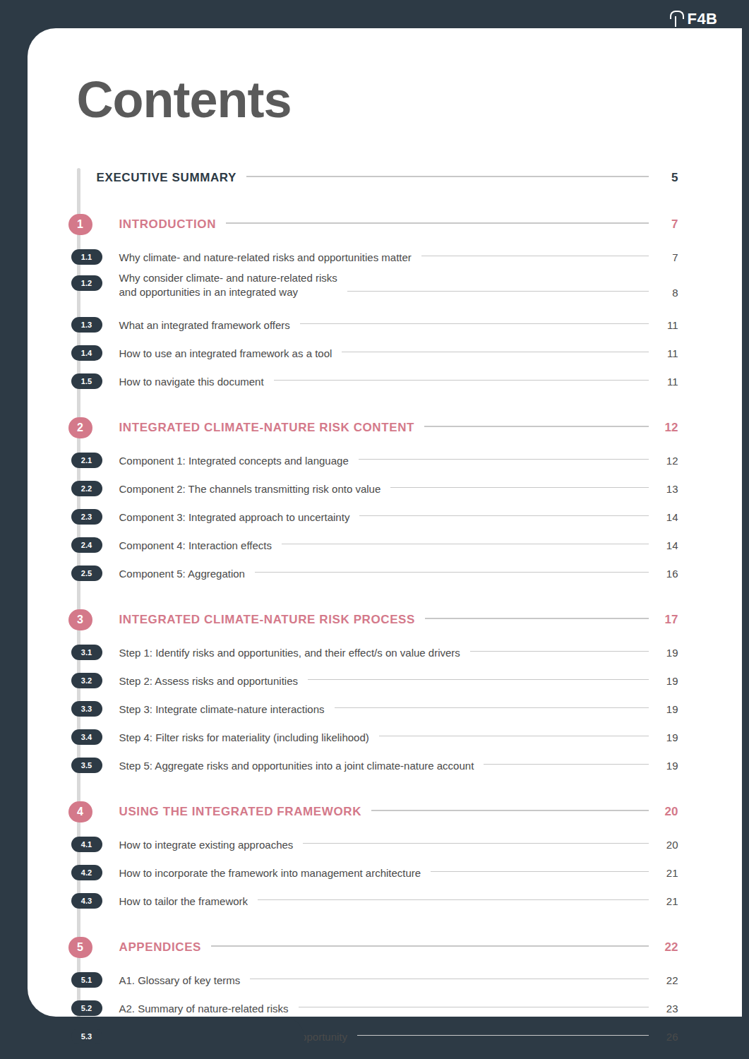F4B
Contents
EXECUTIVE SUMMARY
5
1
INTRODUCTION
7
1.1
Why climate- and nature-related risks and opportunities matter
7
1.2
Why consider climate- and nature-related risks
and opportunities in an integrated way
8
1.3
What an integrated framework offers
11
1.4
How to use an integrated framework as a tool
11
1.5
How to navigate this document
11
2
INTEGRATED CLIMATE-NATURE RISK CONTENT
12
2.1
Component 1: Integrated concepts and language
12
2.2
Component 2: The channels transmitting risk onto value
13
2.3
Component 3: Integrated approach to uncertainty
14
2.4
Component 4: Interaction effects
14
2.5
Component 5: Aggregation
16
3
INTEGRATED CLIMATE-NATURE RISK PROCESS
17
3.1
Step 1: Identify risks and opportunities, and their effect/s on value drivers
19
3.2
Step 2: Assess risks and opportunities
19
3.3
Step 3: Integrate climate-nature interactions
19
3.4
Step 4: Filter risks for materiality (including likelihood)
19
3.5
Step 5: Aggregate risks and opportunities into a joint climate-nature account
19
4
USING THE INTEGRATED FRAMEWORK
20
4.1
How to integrate existing approaches
20
4.2
How to incorporate the framework into management architecture
21
4.3
How to tailor the framework
21
5
APPENDICES
22
5.1
A1. Glossary of key terms
22
5.2
A2. Summary of nature-related risks
23
5.3
A3. Drivers of nature-related risk and opportunity
26
REFERENCES
35